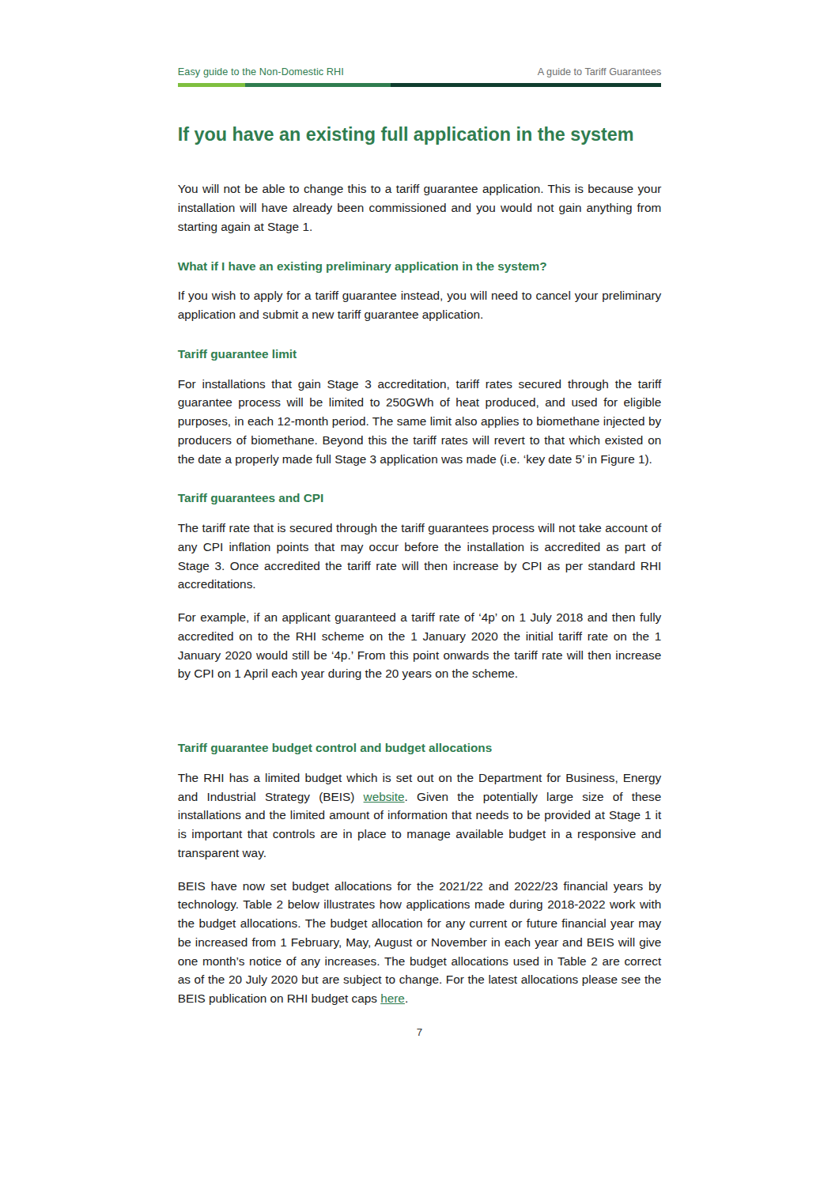Easy guide to the Non-Domestic RHI
A guide to Tariff Guarantees
If you have an existing full application in the system
You will not be able to change this to a tariff guarantee application. This is because your installation will have already been commissioned and you would not gain anything from starting again at Stage 1.
What if I have an existing preliminary application in the system?
If you wish to apply for a tariff guarantee instead, you will need to cancel your preliminary application and submit a new tariff guarantee application.
Tariff guarantee limit
For installations that gain Stage 3 accreditation, tariff rates secured through the tariff guarantee process will be limited to 250GWh of heat produced, and used for eligible purposes, in each 12-month period. The same limit also applies to biomethane injected by producers of biomethane. Beyond this the tariff rates will revert to that which existed on the date a properly made full Stage 3 application was made (i.e. ‘key date 5’ in Figure 1).
Tariff guarantees and CPI
The tariff rate that is secured through the tariff guarantees process will not take account of any CPI inflation points that may occur before the installation is accredited as part of Stage 3. Once accredited the tariff rate will then increase by CPI as per standard RHI accreditations.
For example, if an applicant guaranteed a tariff rate of ‘4p’ on 1 July 2018 and then fully accredited on to the RHI scheme on the 1 January 2020 the initial tariff rate on the 1 January 2020 would still be ‘4p.’ From this point onwards the tariff rate will then increase by CPI on 1 April each year during the 20 years on the scheme.
Tariff guarantee budget control and budget allocations
The RHI has a limited budget which is set out on the Department for Business, Energy and Industrial Strategy (BEIS) website. Given the potentially large size of these installations and the limited amount of information that needs to be provided at Stage 1 it is important that controls are in place to manage available budget in a responsive and transparent way.
BEIS have now set budget allocations for the 2021/22 and 2022/23 financial years by technology. Table 2 below illustrates how applications made during 2018-2022 work with the budget allocations. The budget allocation for any current or future financial year may be increased from 1 February, May, August or November in each year and BEIS will give one month’s notice of any increases. The budget allocations used in Table 2 are correct as of the 20 July 2020 but are subject to change. For the latest allocations please see the BEIS publication on RHI budget caps here.
7